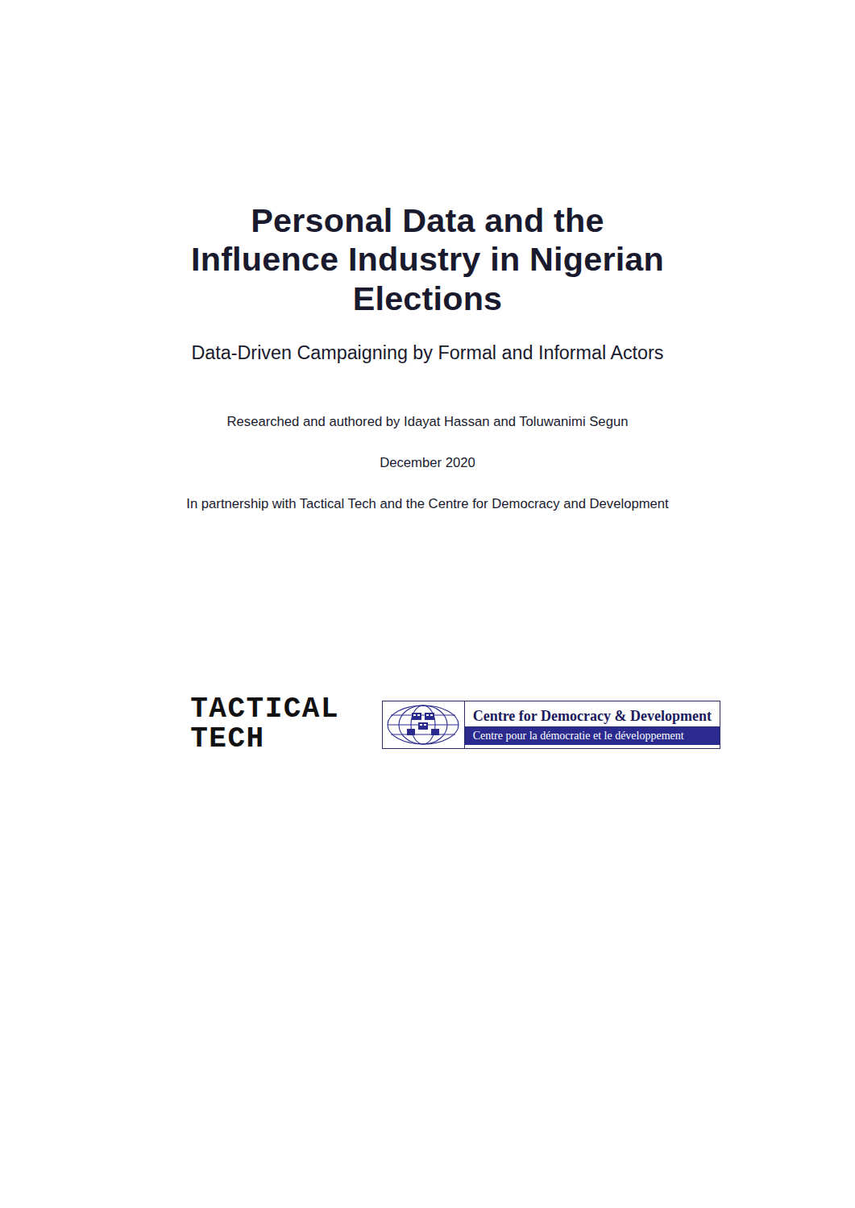Personal Data and the Influence Industry in Nigerian Elections
Data-Driven Campaigning by Formal and Informal Actors
Researched and authored by Idayat Hassan and Toluwanimi Segun
December 2020
In partnership with Tactical Tech and the Centre for Democracy and Development
TACTICAL TECH
Centre for Democracy & Development
Centre pour la démocratie et le développement